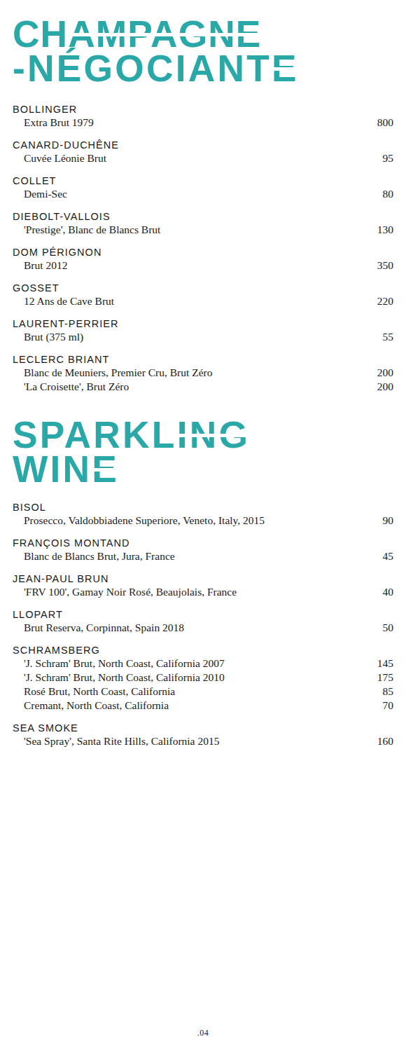CHAMPAGNE -NÉGOCIANTE
Bollinger
Extra Brut 1979 800
Canard-Duchêne
Cuvée Léonie Brut 95
Collet
Demi-Sec 80
Diebolt-Vallois
'Prestige', Blanc de Blancs Brut 130
Dom Pérignon
Brut 2012 350
Gosset
12 Ans de Cave Brut 220
Laurent-Perrier
Brut (375 ml) 55
Leclerc Briant
Blanc de Meuniers, Premier Cru, Brut Zéro 200
'La Croisette', Brut Zéro 200
SPARKLING WINE
Bisol
Prosecco, Valdobbiadene Superiore, Veneto, Italy, 2015 90
François Montand
Blanc de Blancs Brut, Jura, France 45
Jean-Paul Brun
'FRV 100', Gamay Noir Rosé, Beaujolais, France 40
Llopart
Brut Reserva, Corpinnat, Spain 2018 50
Schramsberg
'J. Schram' Brut, North Coast, California 2007 145
'J. Schram' Brut, North Coast, California 2010 175
Rosé Brut, North Coast, California 85
Cremant, North Coast, California 70
Sea Smoke
'Sea Spray', Santa Rite Hills, California 2015 160
.04